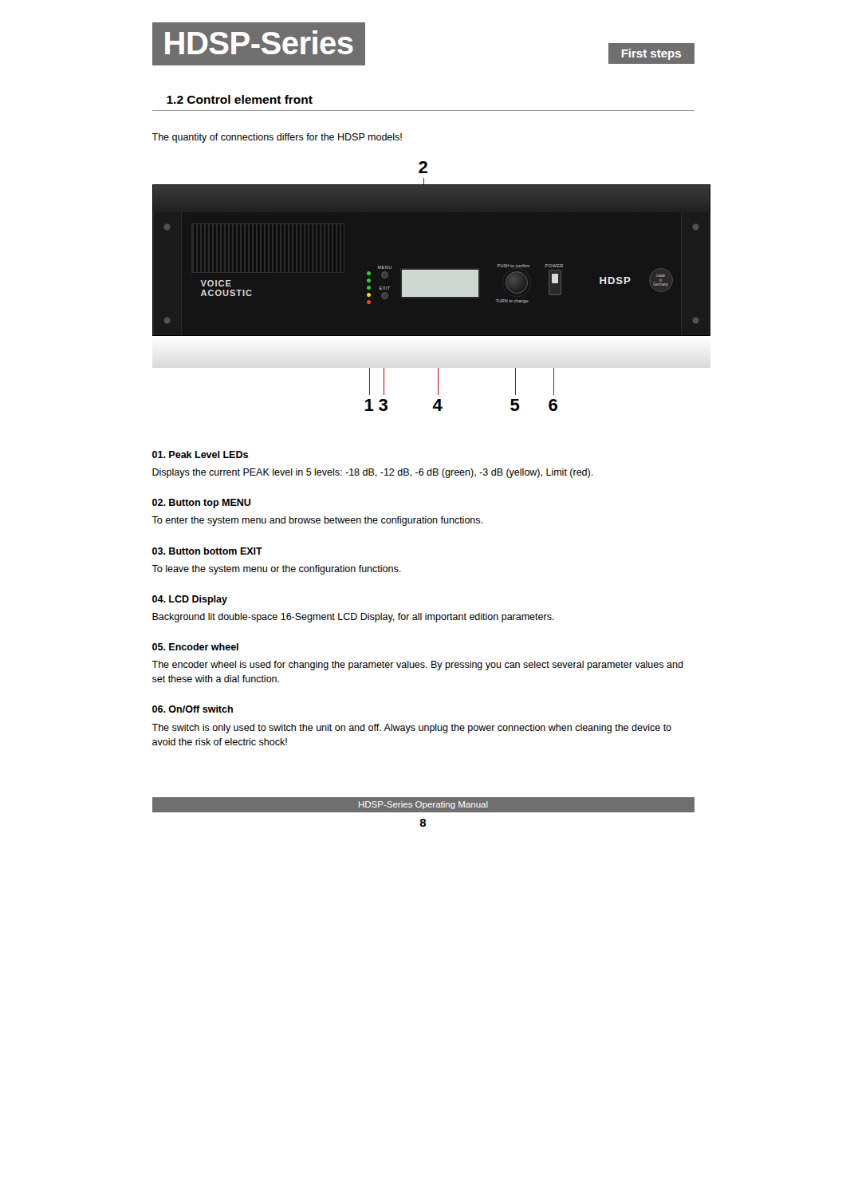HDSP-Series
First steps
1.2 Control element front
The quantity of connections differs for the HDSP models!
2
VOICE ACOUSTIC
MENU
EXIT
PUSH to confirm
TURN to change
POWER
HDSP
made
in
Germany
1
3
4
5
6
01. Peak Level LEDs
Displays the current PEAK level in 5 levels: -18 dB, -12 dB, -6 dB (green), -3 dB (yellow), Limit (red).
02. Button top MENU
To enter the system menu and browse between the configuration functions.
03. Button bottom EXIT
To leave the system menu or the configuration functions.
04. LCD Display
Background lit double-space 16-Segment LCD Display, for all important edition parameters.
05. Encoder wheel
The encoder wheel is used for changing the parameter values. By pressing you can select several parameter values and set these with a dial function.
06. On/Off switch
The switch is only used to switch the unit on and off. Always unplug the power connection when cleaning the device to avoid the risk of electric shock!
HDSP-Series Operating Manual
8